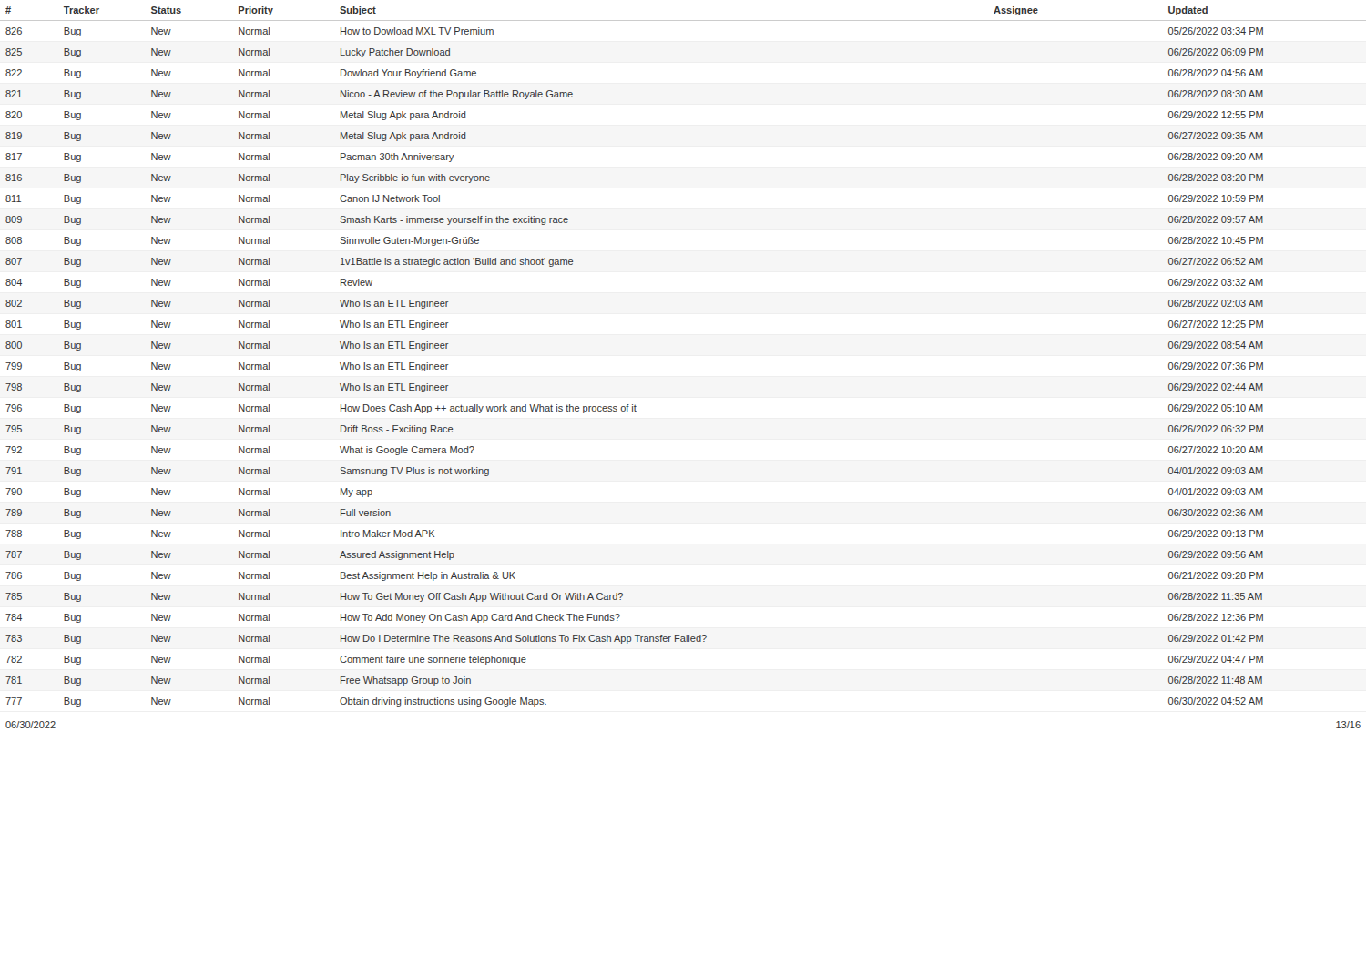| # | Tracker | Status | Priority | Subject | Assignee | Updated |
| --- | --- | --- | --- | --- | --- | --- |
| 826 | Bug | New | Normal | How to Dowload MXL TV Premium | | 05/26/2022 03:34 PM |
| 825 | Bug | New | Normal | Lucky Patcher Download | | 06/26/2022 06:09 PM |
| 822 | Bug | New | Normal | Dowload Your Boyfriend Game | | 06/28/2022 04:56 AM |
| 821 | Bug | New | Normal | Nicoo - A Review of the Popular Battle Royale Game | | 06/28/2022 08:30 AM |
| 820 | Bug | New | Normal | Metal Slug Apk para Android | | 06/29/2022 12:55 PM |
| 819 | Bug | New | Normal | Metal Slug Apk para Android | | 06/27/2022 09:35 AM |
| 817 | Bug | New | Normal | Pacman 30th Anniversary | | 06/28/2022 09:20 AM |
| 816 | Bug | New | Normal | Play Scribble io fun with everyone | | 06/28/2022 03:20 PM |
| 811 | Bug | New | Normal | Canon IJ Network Tool | | 06/29/2022 10:59 PM |
| 809 | Bug | New | Normal | Smash Karts - immerse yourself in the exciting race | | 06/28/2022 09:57 AM |
| 808 | Bug | New | Normal | Sinnvolle Guten-Morgen-Grüße | | 06/28/2022 10:45 PM |
| 807 | Bug | New | Normal | 1v1Battle is a strategic action 'Build and shoot' game | | 06/27/2022 06:52 AM |
| 804 | Bug | New | Normal | Review | | 06/29/2022 03:32 AM |
| 802 | Bug | New | Normal | Who Is an ETL Engineer | | 06/28/2022 02:03 AM |
| 801 | Bug | New | Normal | Who Is an ETL Engineer | | 06/27/2022 12:25 PM |
| 800 | Bug | New | Normal | Who Is an ETL Engineer | | 06/29/2022 08:54 AM |
| 799 | Bug | New | Normal | Who Is an ETL Engineer | | 06/29/2022 07:36 PM |
| 798 | Bug | New | Normal | Who Is an ETL Engineer | | 06/29/2022 02:44 AM |
| 796 | Bug | New | Normal | How Does Cash App ++ actually work and What is the process of it | | 06/29/2022 05:10 AM |
| 795 | Bug | New | Normal | Drift Boss - Exciting Race | | 06/26/2022 06:32 PM |
| 792 | Bug | New | Normal | What is Google Camera Mod? | | 06/27/2022 10:20 AM |
| 791 | Bug | New | Normal | Samsnung TV Plus is not working | | 04/01/2022 09:03 AM |
| 790 | Bug | New | Normal | My app | | 04/01/2022 09:03 AM |
| 789 | Bug | New | Normal | Full version | | 06/30/2022 02:36 AM |
| 788 | Bug | New | Normal | Intro Maker Mod APK | | 06/29/2022 09:13 PM |
| 787 | Bug | New | Normal | Assured Assignment Help | | 06/29/2022 09:56 AM |
| 786 | Bug | New | Normal | Best Assignment Help in Australia & UK | | 06/21/2022 09:28 PM |
| 785 | Bug | New | Normal | How To Get Money Off Cash App Without Card Or With A Card? | | 06/28/2022 11:35 AM |
| 784 | Bug | New | Normal | How To Add Money On Cash App Card And Check The Funds? | | 06/28/2022 12:36 PM |
| 783 | Bug | New | Normal | How Do I Determine The Reasons And Solutions To Fix Cash App Transfer Failed? | | 06/29/2022 01:42 PM |
| 782 | Bug | New | Normal | Comment faire une sonnerie téléphonique | | 06/29/2022 04:47 PM |
| 781 | Bug | New | Normal | Free Whatsapp Group to Join | | 06/28/2022 11:48 AM |
| 777 | Bug | New | Normal | Obtain driving instructions using Google Maps. | | 06/30/2022 04:52 AM |
| 06/30/2022 | 13/16 |